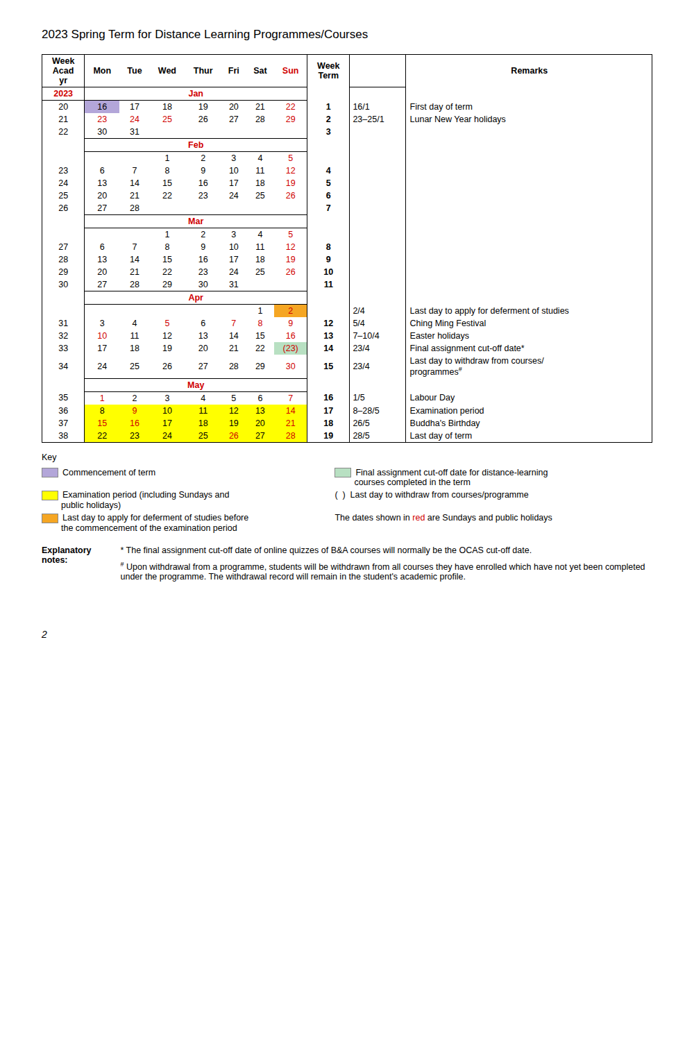2023 Spring Term for Distance Learning Programmes/Courses
| Week Acad yr | Mon | Tue | Wed | Thur | Fri | Sat | Sun | Week Term | | Remarks |
| --- | --- | --- | --- | --- | --- | --- | --- | --- | --- | --- |
| 2023 | Jan | | | |
| 20 | 16 | 17 | 18 | 19 | 20 | 21 | 22 | 1 | 16/1 | First day of term |
| 21 | 23 | 24 | 25 | 26 | 27 | 28 | 29 | 2 | 23–25/1 | Lunar New Year holidays |
| 22 | 30 | 31 | | | | | | 3 | | |
| | Feb | | | |
| | | | 1 | 2 | 3 | 4 | 5 | | | |
| 23 | 6 | 7 | 8 | 9 | 10 | 11 | 12 | 4 | | |
| 24 | 13 | 14 | 15 | 16 | 17 | 18 | 19 | 5 | | |
| 25 | 20 | 21 | 22 | 23 | 24 | 25 | 26 | 6 | | |
| 26 | 27 | 28 | | | | | | 7 | | |
| | Mar | | | |
| | | | 1 | 2 | 3 | 4 | 5 | | | |
| 27 | 6 | 7 | 8 | 9 | 10 | 11 | 12 | 8 | | |
| 28 | 13 | 14 | 15 | 16 | 17 | 18 | 19 | 9 | | |
| 29 | 20 | 21 | 22 | 23 | 24 | 25 | 26 | 10 | | |
| 30 | 27 | 28 | 29 | 30 | 31 | | | 11 | | |
| | Apr | | | |
| | | | | | | 1 | 2 | | 2/4 | Last day to apply for deferment of studies |
| 31 | 3 | 4 | 5 | 6 | 7 | 8 | 9 | 12 | 5/4 | Ching Ming Festival |
| 32 | 10 | 11 | 12 | 13 | 14 | 15 | 16 | 13 | 7–10/4 | Easter holidays |
| 33 | 17 | 18 | 19 | 20 | 21 | 22 | (23) | 14 | 23/4 | Final assignment cut-off date* |
| 34 | 24 | 25 | 26 | 27 | 28 | 29 | 30 | 15 | 23/4 | Last day to withdraw from courses/ programmes # |
| | May | | | |
| 35 | 1 | 2 | 3 | 4 | 5 | 6 | 7 | 16 | 1/5 | Labour Day |
| 36 | 8 | 9 | 10 | 11 | 12 | 13 | 14 | 17 | 8–28/5 | Examination period |
| 37 | 15 | 16 | 17 | 18 | 19 | 20 | 21 | 18 | 26/5 | Buddha's Birthday |
| 38 | 22 | 23 | 24 | 25 | 26 | 27 | 28 | 19 | 28/5 | Last day of term |
Key
| Commencement of term | Final assignment cut-off date for distance-learning courses completed in the term |
| Examination period (including Sundays and public holidays) | ( ) Last day to withdraw from courses/programme |
| Last day to apply for deferment of studies before the commencement of the examination period | The dates shown in red are Sundays and public holidays |
Explanatory notes:
* The final assignment cut-off date of online quizzes of B&A courses will normally be the OCAS cut-off date.
# Upon withdrawal from a programme, students will be withdrawn from all courses they have enrolled which have not yet been completed under the programme. The withdrawal record will remain in the student's academic profile.
2